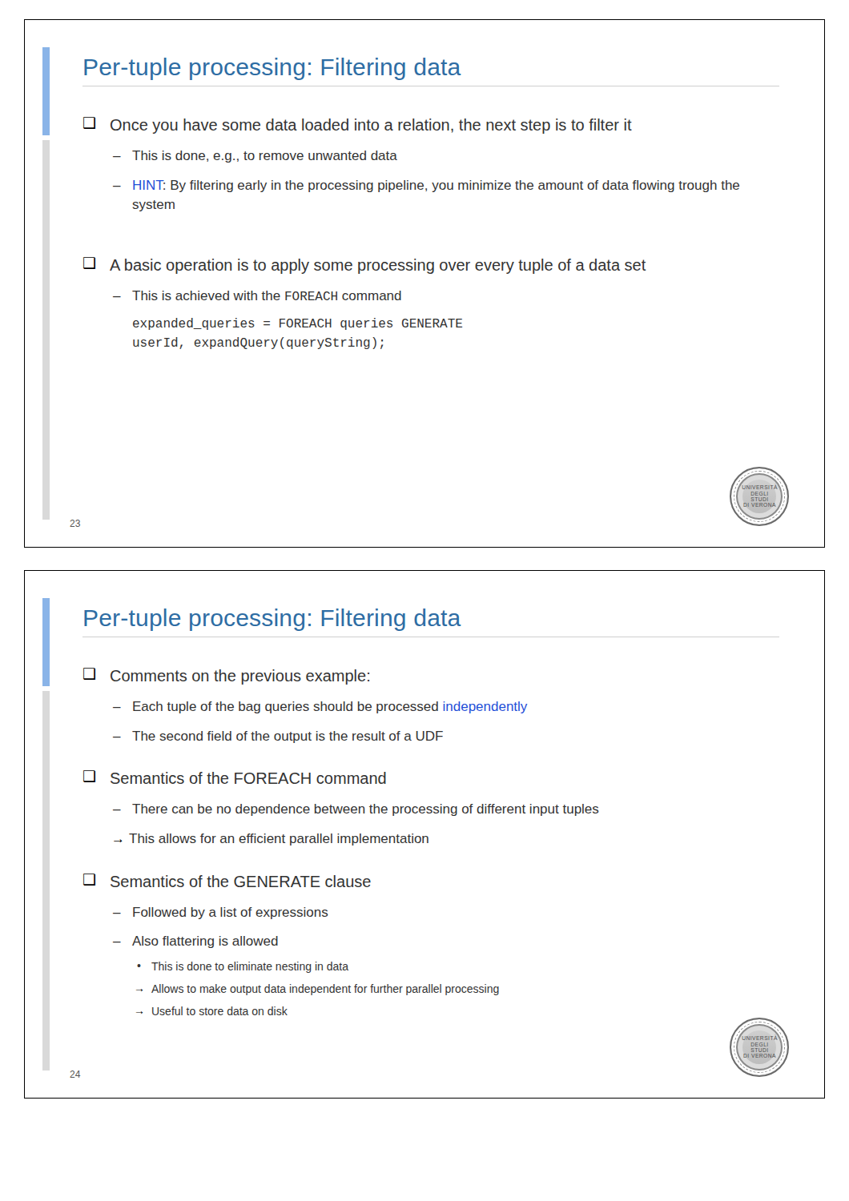Per-tuple processing: Filtering data
Once you have some data loaded into a relation, the next step is to filter it
This is done, e.g., to remove unwanted data
HINT: By filtering early in the processing pipeline, you minimize the amount of data flowing trough the system
A basic operation is to apply some processing over every tuple of a data set
This is achieved with the FOREACH command
expanded_queries = FOREACH queries GENERATE
userId, expandQuery(queryString);
23
UNIVERSITÀ
DEGLI STUDI
DI VERONA
Per-tuple processing: Filtering data
Comments on the previous example:
Each tuple of the bag queries should be processed independently
The second field of the output is the result of a UDF
Semantics of the FOREACH command
There can be no dependence between the processing of different input tuples
This allows for an efficient parallel implementation
Semantics of the GENERATE clause
Followed by a list of expressions
Also flattering is allowed
This is done to eliminate nesting in data
Allows to make output data independent for further parallel processing
Useful to store data on disk
24
UNIVERSITÀ
DEGLI STUDI
DI VERONA